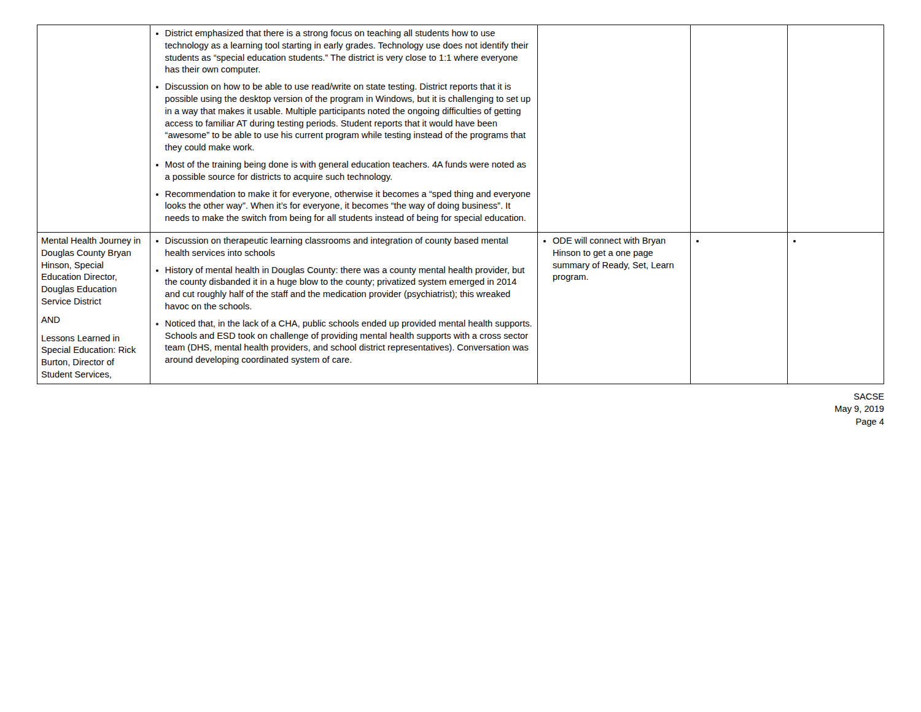| | District emphasized that there is a strong focus on teaching all students how to use technology as a learning tool starting in early grades. Technology use does not identify their students as “special education students.” The district is very close to 1:1 where everyone has their own computer. Discussion on how to be able to use read/write on state testing. District reports that it is possible using the desktop version of the program in Windows, but it is challenging to set up in a way that makes it usable. Multiple participants noted the ongoing difficulties of getting access to familiar AT during testing periods. Student reports that it would have been “awesome” to be able to use his current program while testing instead of the programs that they could make work. Most of the training being done is with general education teachers. 4A funds were noted as a possible source for districts to acquire such technology. Recommendation to make it for everyone, otherwise it becomes a “sped thing and everyone looks the other way”. When it’s for everyone, it becomes “the way of doing business”. It needs to make the switch from being for all students instead of being for special education. | | | |
| Mental Health Journey in Douglas County Bryan Hinson, Special Education Director, Douglas Education Service District AND Lessons Learned in Special Education: Rick Burton, Director of Student Services, | Discussion on therapeutic learning classrooms and integration of county based mental health services into schools History of mental health in Douglas County: there was a county mental health provider, but the county disbanded it in a huge blow to the county; privatized system emerged in 2014 and cut roughly half of the staff and the medication provider (psychiatrist); this wreaked havoc on the schools. Noticed that, in the lack of a CHA, public schools ended up provided mental health supports. Schools and ESD took on challenge of providing mental health supports with a cross sector team (DHS, mental health providers, and school district representatives). Conversation was around developing coordinated system of care. | ODE will connect with Bryan Hinson to get a one page summary of Ready, Set, Learn program. | | |
SACSE
May 9, 2019
Page 4